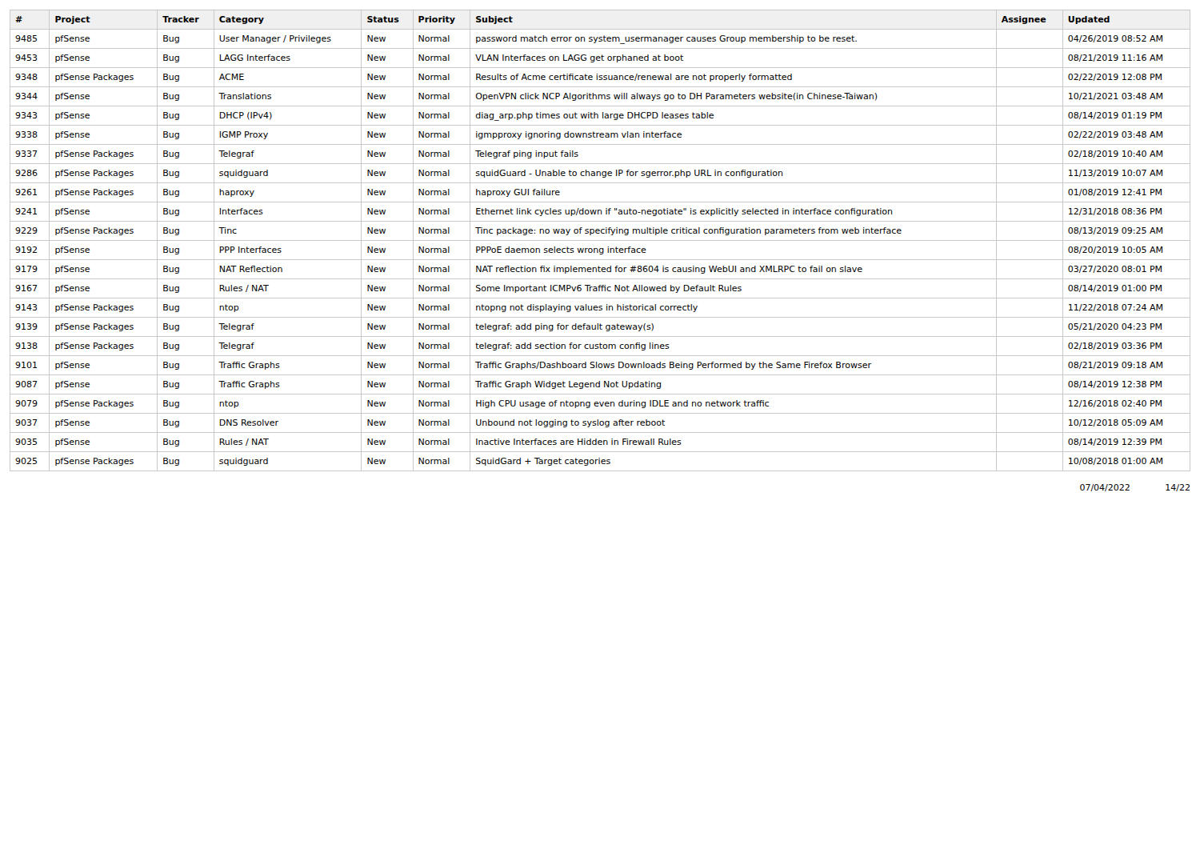Redmine issue listing
| # | Project | Tracker | Category | Status | Priority | Subject | Assignee | Updated |
| --- | --- | --- | --- | --- | --- | --- | --- | --- |
| 9485 | pfSense | Bug | User Manager / Privileges | New | Normal | password match error on system_usermanager causes Group membership to be reset. | | 04/26/2019 08:52 AM |
| 9453 | pfSense | Bug | LAGG Interfaces | New | Normal | VLAN Interfaces on LAGG get orphaned at boot | | 08/21/2019 11:16 AM |
| 9348 | pfSense Packages | Bug | ACME | New | Normal | Results of Acme certificate issuance/renewal are not properly formatted | | 02/22/2019 12:08 PM |
| 9344 | pfSense | Bug | Translations | New | Normal | OpenVPN click NCP Algorithms will always go to DH Parameters website(in Chinese-Taiwan) | | 10/21/2021 03:48 AM |
| 9343 | pfSense | Bug | DHCP (IPv4) | New | Normal | diag_arp.php times out with large DHCPD leases table | | 08/14/2019 01:19 PM |
| 9338 | pfSense | Bug | IGMP Proxy | New | Normal | igmpproxy ignoring downstream vlan interface | | 02/22/2019 03:48 AM |
| 9337 | pfSense Packages | Bug | Telegraf | New | Normal | Telegraf ping input fails | | 02/18/2019 10:40 AM |
| 9286 | pfSense Packages | Bug | squidguard | New | Normal | squidGuard - Unable to change IP for sgerror.php URL in configuration | | 11/13/2019 10:07 AM |
| 9261 | pfSense Packages | Bug | haproxy | New | Normal | haproxy GUI failure | | 01/08/2019 12:41 PM |
| 9241 | pfSense | Bug | Interfaces | New | Normal | Ethernet link cycles up/down if "auto-negotiate" is explicitly selected in interface configuration | | 12/31/2018 08:36 PM |
| 9229 | pfSense Packages | Bug | Tinc | New | Normal | Tinc package: no way of specifying multiple critical configuration parameters from web interface | | 08/13/2019 09:25 AM |
| 9192 | pfSense | Bug | PPP Interfaces | New | Normal | PPPoE daemon selects wrong interface | | 08/20/2019 10:05 AM |
| 9179 | pfSense | Bug | NAT Reflection | New | Normal | NAT reflection fix implemented for #8604 is causing WebUI and XMLRPC to fail on slave | | 03/27/2020 08:01 PM |
| 9167 | pfSense | Bug | Rules / NAT | New | Normal | Some Important ICMPv6 Traffic Not Allowed by Default Rules | | 08/14/2019 01:00 PM |
| 9143 | pfSense Packages | Bug | ntop | New | Normal | ntopng not displaying values in historical correctly | | 11/22/2018 07:24 AM |
| 9139 | pfSense Packages | Bug | Telegraf | New | Normal | telegraf: add ping for default gateway(s) | | 05/21/2020 04:23 PM |
| 9138 | pfSense Packages | Bug | Telegraf | New | Normal | telegraf: add section for custom config lines | | 02/18/2019 03:36 PM |
| 9101 | pfSense | Bug | Traffic Graphs | New | Normal | Traffic Graphs/Dashboard Slows Downloads Being Performed by the Same Firefox Browser | | 08/21/2019 09:18 AM |
| 9087 | pfSense | Bug | Traffic Graphs | New | Normal | Traffic Graph Widget Legend Not Updating | | 08/14/2019 12:38 PM |
| 9079 | pfSense Packages | Bug | ntop | New | Normal | High CPU usage of ntopng even during IDLE and no network traffic | | 12/16/2018 02:40 PM |
| 9037 | pfSense | Bug | DNS Resolver | New | Normal | Unbound not logging to syslog after reboot | | 10/12/2018 05:09 AM |
| 9035 | pfSense | Bug | Rules / NAT | New | Normal | Inactive Interfaces are Hidden in Firewall Rules | | 08/14/2019 12:39 PM |
| 9025 | pfSense Packages | Bug | squidguard | New | Normal | SquidGard + Target categories | | 10/08/2018 01:00 AM |
07/04/2022 14/22